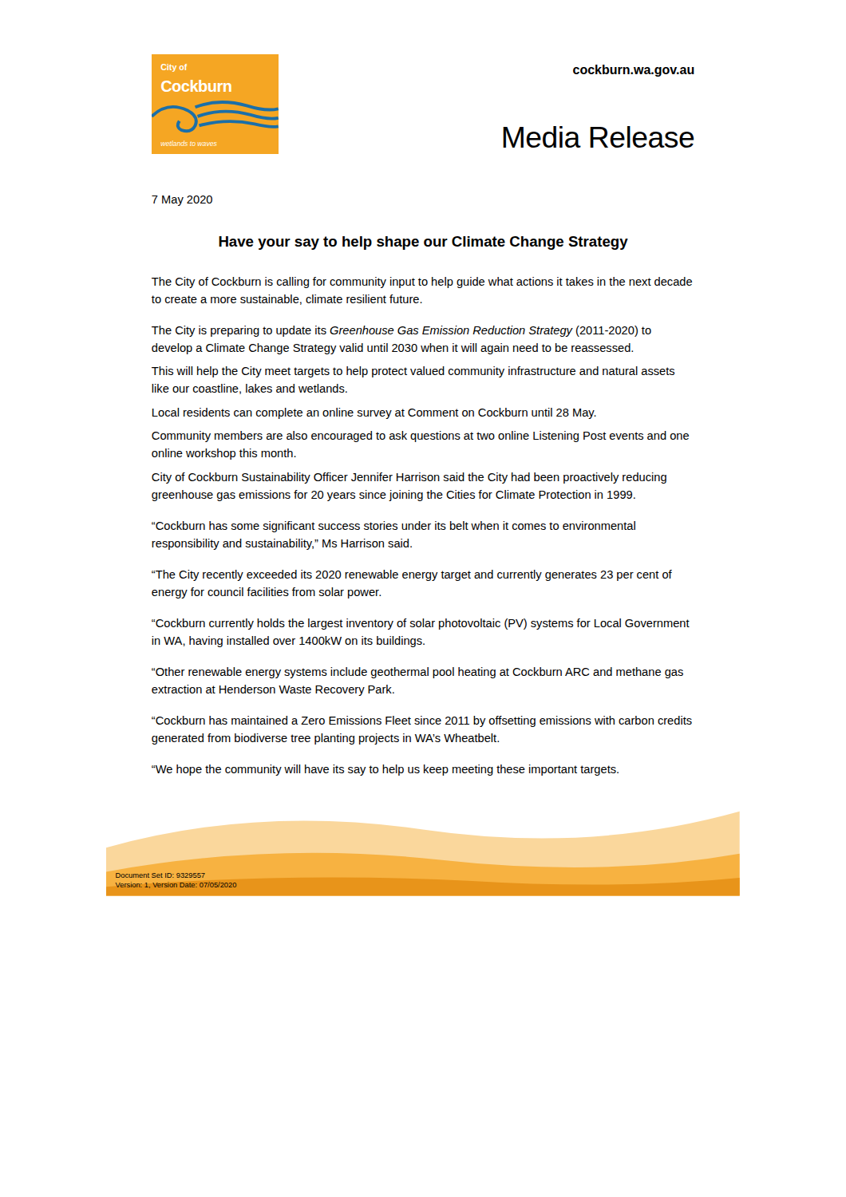City of
Cockburn
wetlands to waves
cockburn.wa.gov.au
Media Release
7 May 2020
Have your say to help shape our Climate Change Strategy
The City of Cockburn is calling for community input to help guide what actions it takes in the next decade to create a more sustainable, climate resilient future.
The City is preparing to update its Greenhouse Gas Emission Reduction Strategy (2011-2020) to develop a Climate Change Strategy valid until 2030 when it will again need to be reassessed.
This will help the City meet targets to help protect valued community infrastructure and natural assets like our coastline, lakes and wetlands.
Local residents can complete an online survey at Comment on Cockburn until 28 May.
Community members are also encouraged to ask questions at two online Listening Post events and one online workshop this month.
City of Cockburn Sustainability Officer Jennifer Harrison said the City had been proactively reducing greenhouse gas emissions for 20 years since joining the Cities for Climate Protection in 1999.
“Cockburn has some significant success stories under its belt when it comes to environmental responsibility and sustainability,” Ms Harrison said.
“The City recently exceeded its 2020 renewable energy target and currently generates 23 per cent of energy for council facilities from solar power.
“Cockburn currently holds the largest inventory of solar photovoltaic (PV) systems for Local Government in WA, having installed over 1400kW on its buildings.
“Other renewable energy systems include geothermal pool heating at Cockburn ARC and methane gas extraction at Henderson Waste Recovery Park.
“Cockburn has maintained a Zero Emissions Fleet since 2011 by offsetting emissions with carbon credits generated from biodiverse tree planting projects in WA’s Wheatbelt.
“We hope the community will have its say to help us keep meeting these important targets.
Document Set ID: 9329557
Version: 1, Version Date: 07/05/2020